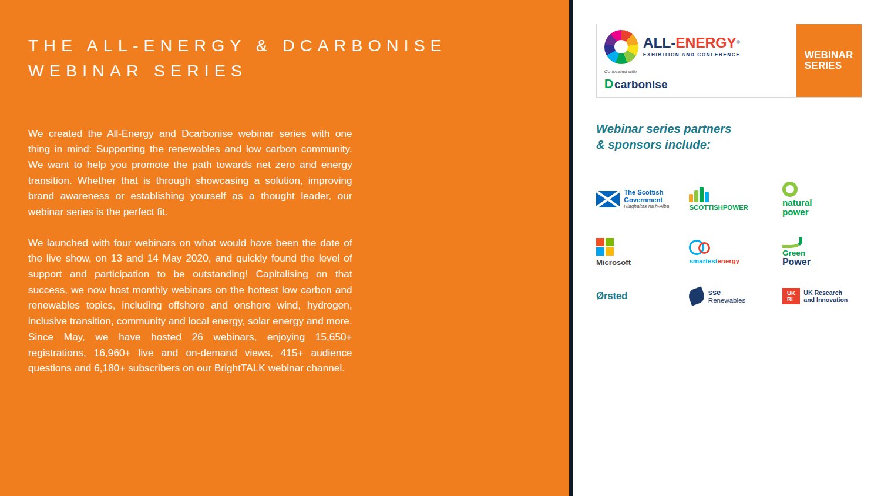The All-Energy & Dcarbonise Webinar Series
We created the All-Energy and Dcarbonise webinar series with one thing in mind: Supporting the renewables and low carbon community. We want to help you promote the path towards net zero and energy transition. Whether that is through showcasing a solution, improving brand awareness or establishing yourself as a thought leader, our webinar series is the perfect fit.
We launched with four webinars on what would have been the date of the live show, on 13 and 14 May 2020, and quickly found the level of support and participation to be outstanding! Capitalising on that success, we now host monthly webinars on the hottest low carbon and renewables topics, including offshore and onshore wind, hydrogen, inclusive transition, community and local energy, solar energy and more. Since May, we have hosted 26 webinars, enjoying 15,650+ registrations, 16,960+ live and on-demand views, 415+ audience questions and 6,180+ subscribers on our BrightTALK webinar channel.
ALL-ENERGY®
Exhibition and Conference
Co-located with
Dcarbonise
WEBINAR SERIES
Webinar series partners
& sponsors include:
The Scottish
Government Riaghaltas na h-Alba
SCOTTISH POWER
natural power
Microsoft
smartest energy
Green Power
Ørsted
sse Renewables
UK
RI
UK Research
and Innovation